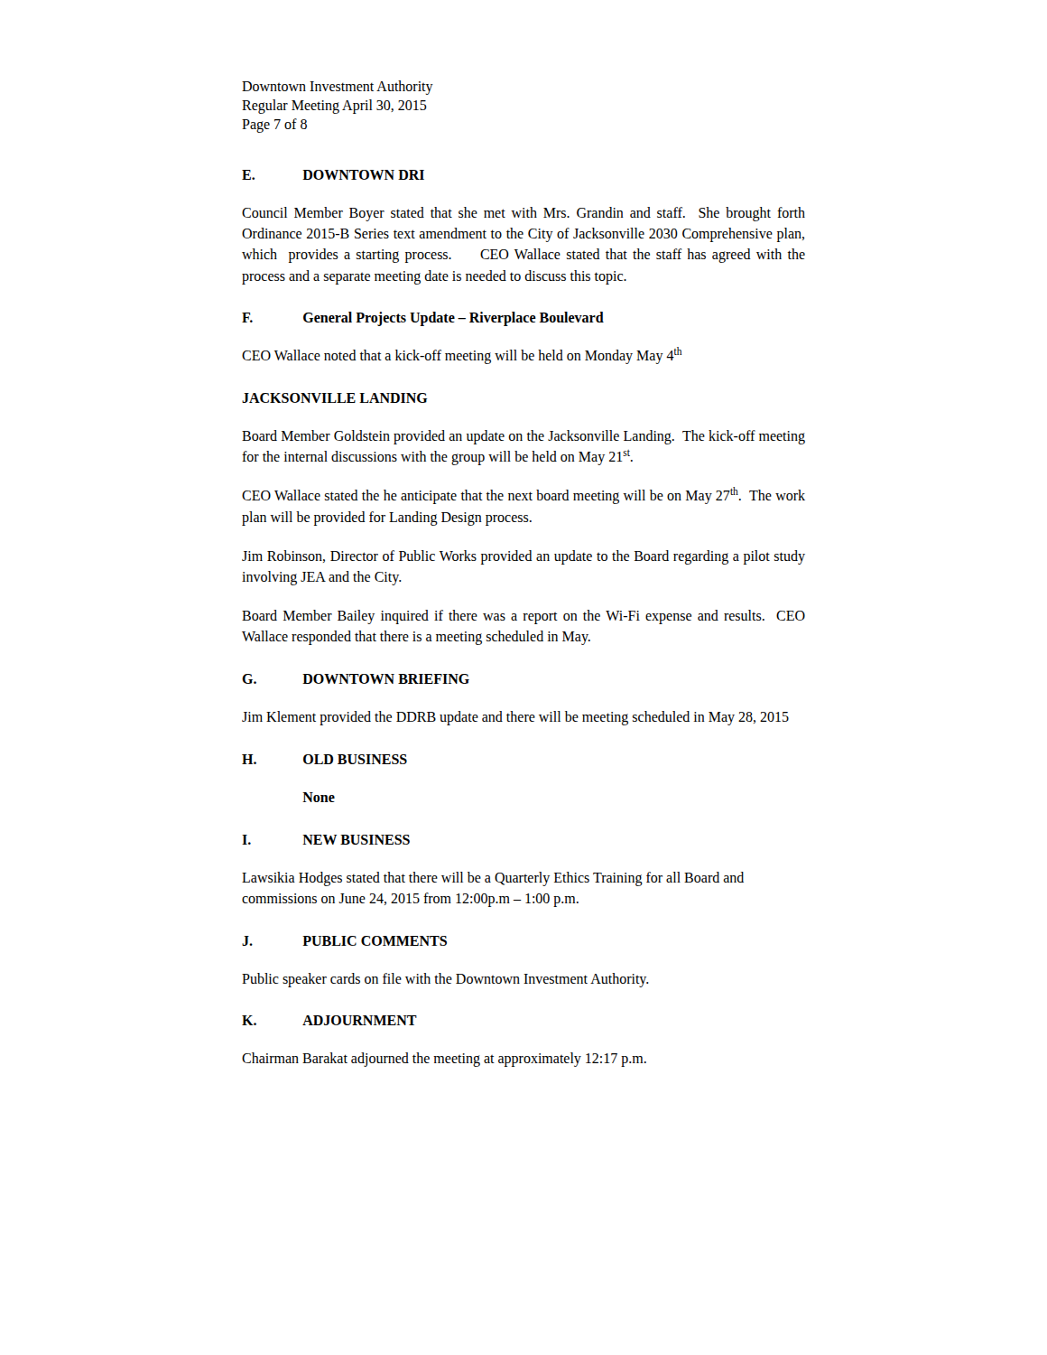Downtown Investment Authority
Regular Meeting April 30, 2015
Page 7 of 8
E. DOWNTOWN DRI
Council Member Boyer stated that she met with Mrs. Grandin and staff. She brought forth Ordinance 2015-B Series text amendment to the City of Jacksonville 2030 Comprehensive plan, which provides a starting process. CEO Wallace stated that the staff has agreed with the process and a separate meeting date is needed to discuss this topic.
F. General Projects Update – Riverplace Boulevard
CEO Wallace noted that a kick-off meeting will be held on Monday May 4th
JACKSONVILLE LANDING
Board Member Goldstein provided an update on the Jacksonville Landing. The kick-off meeting for the internal discussions with the group will be held on May 21st.
CEO Wallace stated the he anticipate that the next board meeting will be on May 27th. The work plan will be provided for Landing Design process.
Jim Robinson, Director of Public Works provided an update to the Board regarding a pilot study involving JEA and the City.
Board Member Bailey inquired if there was a report on the Wi-Fi expense and results. CEO Wallace responded that there is a meeting scheduled in May.
G. DOWNTOWN BRIEFING
Jim Klement provided the DDRB update and there will be meeting scheduled in May 28, 2015
H. OLD BUSINESS
None
I. NEW BUSINESS
Lawsikia Hodges stated that there will be a Quarterly Ethics Training for all Board and commissions on June 24, 2015 from 12:00p.m – 1:00 p.m.
J. PUBLIC COMMENTS
Public speaker cards on file with the Downtown Investment Authority.
K. ADJOURNMENT
Chairman Barakat adjourned the meeting at approximately 12:17 p.m.